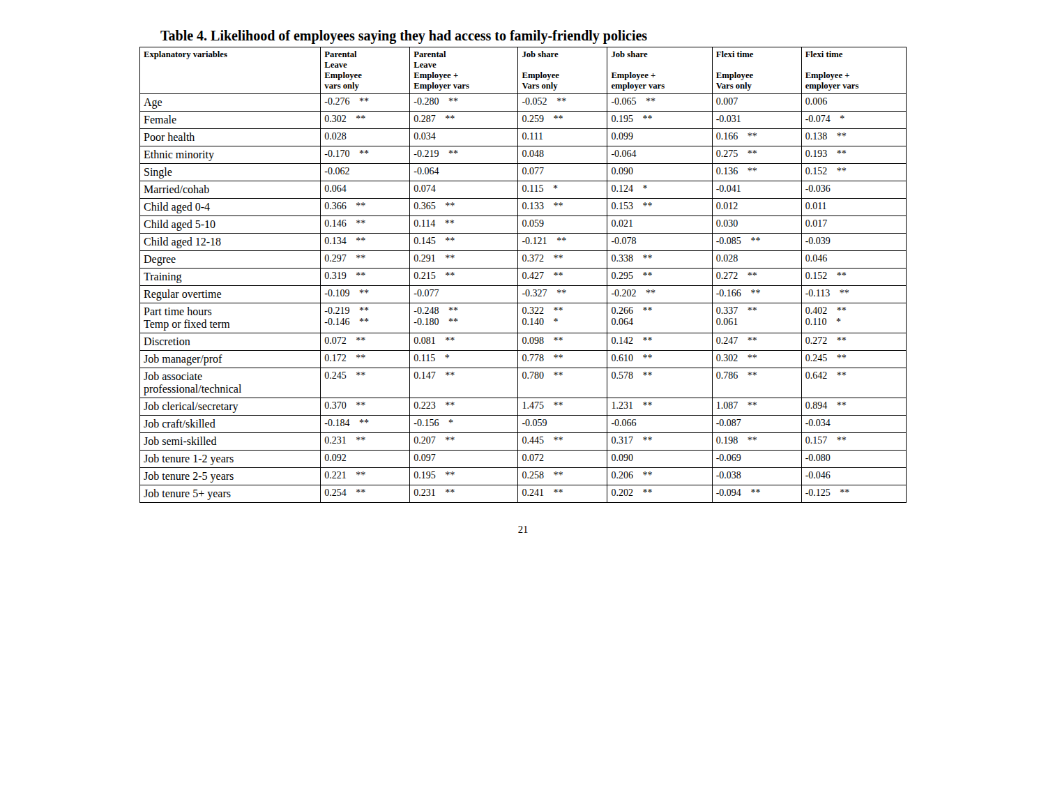Table 4. Likelihood of employees saying they had access to family-friendly policies
| Explanatory variables | Parental Leave Employee vars only | Parental Leave Employee + Employer vars | Job share Employee Vars only | Job share Employee + employer vars | Flexi time Employee Vars only | Flexi time Employee + employer vars |
| --- | --- | --- | --- | --- | --- | --- |
| Age | -0.276 ** | -0.280 ** | -0.052 ** | -0.065 ** | 0.007 | 0.006 |
| Female | 0.302 ** | 0.287 ** | 0.259 ** | 0.195 ** | -0.031 | -0.074 * |
| Poor health | 0.028 | 0.034 | 0.111 | 0.099 | 0.166 ** | 0.138 ** |
| Ethnic minority | -0.170 ** | -0.219 ** | 0.048 | -0.064 | 0.275 ** | 0.193 ** |
| Single | -0.062 | -0.064 | 0.077 | 0.090 | 0.136 ** | 0.152 ** |
| Married/cohab | 0.064 | 0.074 | 0.115 * | 0.124 * | -0.041 | -0.036 |
| Child aged 0-4 | 0.366 ** | 0.365 ** | 0.133 ** | 0.153 ** | 0.012 | 0.011 |
| Child aged 5-10 | 0.146 ** | 0.114 ** | 0.059 | 0.021 | 0.030 | 0.017 |
| Child aged 12-18 | 0.134 ** | 0.145 ** | -0.121 ** | -0.078 | -0.085 ** | -0.039 |
| Degree | 0.297 ** | 0.291 ** | 0.372 ** | 0.338 ** | 0.028 | 0.046 |
| Training | 0.319 ** | 0.215 ** | 0.427 ** | 0.295 ** | 0.272 ** | 0.152 ** |
| Regular overtime | -0.109 ** | -0.077 | -0.327 ** | -0.202 ** | -0.166 ** | -0.113 ** |
| Part time hours Temp or fixed term | -0.219 ** -0.146 ** | -0.248 ** -0.180 ** | 0.322 ** 0.140 * | 0.266 ** 0.064 | 0.337 ** 0.061 | 0.402 ** 0.110 * |
| Discretion | 0.072 ** | 0.081 ** | 0.098 ** | 0.142 ** | 0.247 ** | 0.272 ** |
| Job manager/prof | 0.172 ** | 0.115 * | 0.778 ** | 0.610 ** | 0.302 ** | 0.245 ** |
| Job associate professional/technical | 0.245 ** | 0.147 ** | 0.780 ** | 0.578 ** | 0.786 ** | 0.642 ** |
| Job clerical/secretary | 0.370 ** | 0.223 ** | 1.475 ** | 1.231 ** | 1.087 ** | 0.894 ** |
| Job craft/skilled | -0.184 ** | -0.156 * | -0.059 | -0.066 | -0.087 | -0.034 |
| Job semi-skilled | 0.231 ** | 0.207 ** | 0.445 ** | 0.317 ** | 0.198 ** | 0.157 ** |
| Job tenure 1-2 years | 0.092 | 0.097 | 0.072 | 0.090 | -0.069 | -0.080 |
| Job tenure 2-5 years | 0.221 ** | 0.195 ** | 0.258 ** | 0.206 ** | -0.038 | -0.046 |
| Job tenure 5+ years | 0.254 ** | 0.231 ** | 0.241 ** | 0.202 ** | -0.094 ** | -0.125 ** |
21